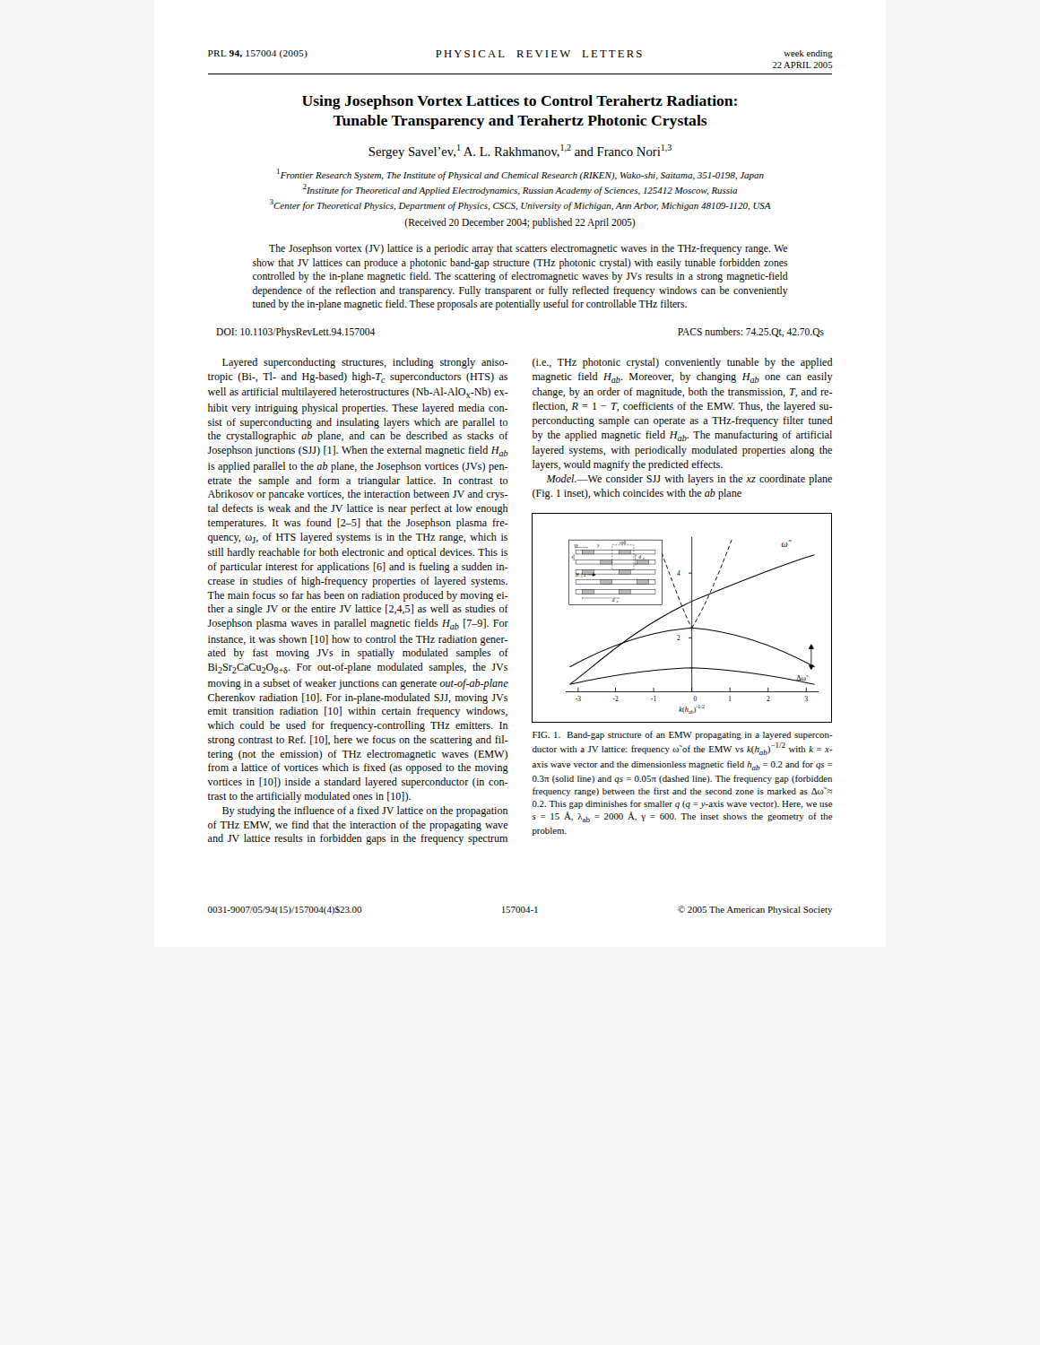PRL 94, 157004 (2005)
PHYSICAL REVIEW LETTERS
week ending
22 APRIL 2005
Using Josephson Vortex Lattices to Control Terahertz Radiation:
Tunable Transparency and Terahertz Photonic Crystals
Sergey Savel’ev,1 A. L. Rakhmanov,1,2 and Franco Nori1,3
1Frontier Research System, The Institute of Physical and Chemical Research (RIKEN), Wako-shi, Saitama, 351-0198, Japan
2Institute for Theoretical and Applied Electrodynamics, Russian Academy of Sciences, 125412 Moscow, Russia
3Center for Theoretical Physics, Department of Physics, CSCS, University of Michigan, Ann Arbor, Michigan 48109-1120, USA
(Received 20 December 2004; published 22 April 2005)
The Josephson vortex (JV) lattice is a periodic array that scatters electromagnetic waves in the THz-frequency range. We show that JV lattices can produce a photonic band-gap structure (THz photonic crystal) with easily tunable forbidden zones controlled by the in-plane magnetic field. The scattering of electromagnetic waves by JVs results in a strong magnetic-field dependence of the reflection and transparency. Fully transparent or fully reflected frequency windows can be conveniently tuned by the in-plane magnetic field. These proposals are potentially useful for controllable THz filters.
DOI: 10.1103/PhysRevLett.94.157004
PACS numbers: 74.25.Qt, 42.70.Qs
Layered superconducting structures, including strongly anisotropic (Bi-, Tl- and Hg-based) high-Tc superconductors (HTS) as well as artificial multilayered heterostructures (Nb-Al-AlOx-Nb) exhibit very intriguing physical properties. These layered media consist of superconducting and insulating layers which are parallel to the crystallographic ab plane, and can be described as stacks of Josephson junctions (SJJ) [1]. When the external magnetic field Hab is applied parallel to the ab plane, the Josephson vortices (JVs) penetrate the sample and form a triangular lattice. In contrast to Abrikosov or pancake vortices, the interaction between JV and crystal defects is weak and the JV lattice is near perfect at low enough temperatures. It was found [2–5] that the Josephson plasma frequency, ωJ, of HTS layered systems is in the THz range, which is still hardly reachable for both electronic and optical devices. This is of particular interest for applications [6] and is fueling a sudden increase in studies of high-frequency properties of layered systems. The main focus so far has been on radiation produced by moving either a single JV or the entire JV lattice [2,4,5] as well as studies of Josephson plasma waves in parallel magnetic fields Hab [7–9]. For instance, it was shown [10] how to control the THz radiation generated by fast moving JVs in spatially modulated samples of Bi2Sr2CaCu2O8+δ. For out-of-plane modulated samples, the JVs moving in a subset of weaker junctions can generate out-of-ab-plane Cherenkov radiation [10]. For in-plane-modulated SJJ, moving JVs emit transition radiation [10] within certain frequency windows, which could be used for frequency-controlling THz emitters. In strong contrast to Ref. [10], here we focus on the scattering and filtering (not the emission) of THz electromagnetic waves (EMW) from a lattice of vortices which is fixed (as opposed to the moving vortices in [10]) inside a standard layered superconductor (in contrast to the artificially modulated ones in [10]).
By studying the influence of a fixed JV lattice on the propagation of THz EMW, we find that the interaction of the propagating wave and JV lattice results in forbidden gaps in the frequency spectrum (i.e., THz photonic crystal) conveniently tunable by the applied magnetic field Hab. Moreover, by changing Hab one can easily change, by an order of magnitude, both the transmission, T, and reflection, R = 1 − T, coefficients of the EMW. Thus, the layered superconducting sample can operate as a THz-frequency filter tuned by the applied magnetic field Hab. The manufacturing of artificial layered systems, with periodically modulated properties along the layers, would magnify the predicted effects.
Model.—We consider SJJ with layers in the xz coordinate plane (Fig. 1 inset), which coincides with the ab plane
4 2 -3 -2 -1 0 1 2 3 ω̃ Δω̃ k(hab)-1/2 cell γs y s H || z d y d x
FIG. 1. Band-gap structure of an EMW propagating in a layered superconductor with a JV lattice: frequency ω̃ of the EMW vs k(hab)−1/2 with k = x-axis wave vector and the dimensionless magnetic field hab = 0.2 and for qs = 0.3π (solid line) and qs = 0.05π (dashed line). The frequency gap (forbidden frequency range) between the first and the second zone is marked as Δω̃ ≈ 0.2. This gap diminishes for smaller q (q = y-axis wave vector). Here, we use s = 15 Å, λab = 2000 Å, γ = 600. The inset shows the geometry of the problem.
0031-9007/05/94(15)/157004(4)$23.00
157004-1
© 2005 The American Physical Society